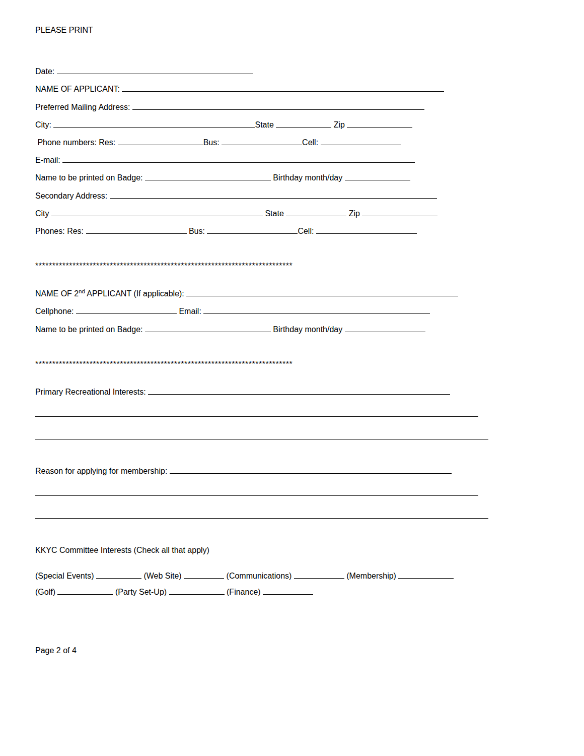PLEASE PRINT
Date:
NAME OF APPLICANT:
Preferred Mailing Address:
City: State Zip
Phone numbers: Res: Bus: Cell:
E-mail:
Name to be printed on Badge: Birthday month/day
Secondary Address:
City State Zip
Phones: Res: Bus: Cell:
****************************************************************************
NAME OF 2nd APPLICANT (If applicable):
Cellphone: Email:
Name to be printed on Badge: Birthday month/day
****************************************************************************
Primary Recreational Interests:
Reason for applying for membership:
KKYC Committee Interests (Check all that apply)
(Special Events) (Web Site) (Communications) (Membership)
(Golf) (Party Set-Up) (Finance)
Page 2 of 4